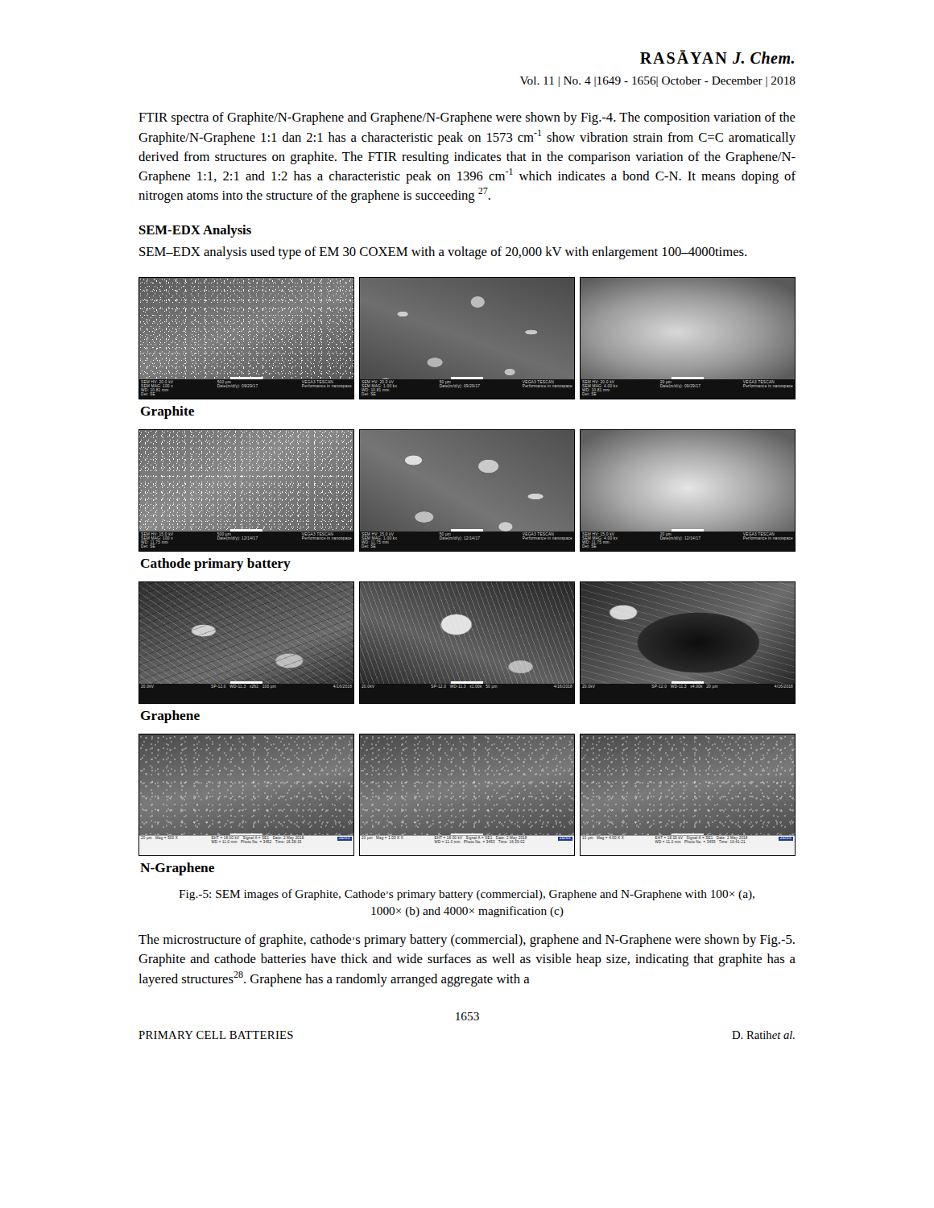RASĀYAN J. Chem.
Vol. 11 | No. 4 |1649 - 1656| October - December | 2018
FTIR spectra of Graphite/N-Graphene and Graphene/N-Graphene were shown by Fig.-4. The composition variation of the Graphite/N-Graphene 1:1 dan 2:1 has a characteristic peak on 1573 cm-1 show vibration strain from C=C aromatically derived from structures on graphite. The FTIR resulting indicates that in the comparison variation of the Graphene/N-Graphene 1:1, 2:1 and 1:2 has a characteristic peak on 1396 cm-1 which indicates a bond C-N. It means doping of nitrogen atoms into the structure of the graphene is succeeding 27.
SEM-EDX Analysis
SEM–EDX analysis used type of EM 30 COXEM with a voltage of 20,000 kV with enlargement 100–4000times.
SEM HV: 20.0 kV
SEM MAG: 100 x
WD: 10.81 mm
Det: SE 500 µm
Date(m/d/y): 09/29/17 VEGA3 TESCAN
Performance in nanospace
SEM HV: 20.0 kV
SEM MAG: 1.00 kx
WD: 10.81 mm
Det: SE 50 µm
Date(m/d/y): 09/29/17 VEGA3 TESCAN
Performance in nanospace
SEM HV: 20.0 kV
SEM MAG: 4.00 kx
WD: 10.81 mm
Det: SE 20 µm
Date(m/d/y): 09/29/17 VEGA3 TESCAN
Performance in nanospace
Graphite
SEM HV: 15.0 kV
SEM MAG: 100 x
WD: 11.75 mm
Det: SE 500 µm
Date(m/d/y): 12/14/17 VEGA3 TESCAN
Performance in nanospace
SEM HV: 15.0 kV
SEM MAG: 1.00 kx
WD: 11.75 mm
Det: SE 50 µm
Date(m/d/y): 12/14/17 VEGA3 TESCAN
Performance in nanospace
SEM HV: 15.0 kV
SEM MAG: 4.00 kx
WD: 11.75 mm
Det: SE 20 µm
Date(m/d/y): 12/14/17 VEGA3 TESCAN
Performance in nanospace
Cathode primary battery
20.0kV SP-12.0 WD-11.3 x262 100 µm 4/16/2018
20.0kV SP-12.0 WD-11.3 x1.00k 50 µm 4/16/2018
20.0kV SP-12.0 WD-11.3 x4.00k 20 µm 4/16/2018
Graphene
20 µm Mag = 500 X EHT = 18.00 kV Signal A = SE1 Date: 2 May 2018
WD = 11.0 mm Photo No. = 3452 Time: 16:38:15 ZEISS
20 µm Mag = 1.00 K X EHT = 18.00 kV Signal A = SE1 Date: 2 May 2018
WD = 11.0 mm Photo No. = 3453 Time: 16:39:02 ZEISS
10 µm Mag = 4.00 K X EHT = 18.00 kV Signal A = SE1 Date: 2 May 2018
WD = 11.0 mm Photo No. = 3455 Time: 16:41:21 ZEISS
N-Graphene
Fig.-5: SEM images of Graphite, Cathode’s primary battery (commercial), Graphene and N-Graphene with 100× (a),
1000× (b) and 4000× magnification (c)
The microstructure of graphite, cathode’s primary battery (commercial), graphene and N-Graphene were shown by Fig.-5. Graphite and cathode batteries have thick and wide surfaces as well as visible heap size, indicating that graphite has a layered structures28. Graphene has a randomly arranged aggregate with a
1653
PRIMARY CELL BATTERIES
D. Ratihet al.